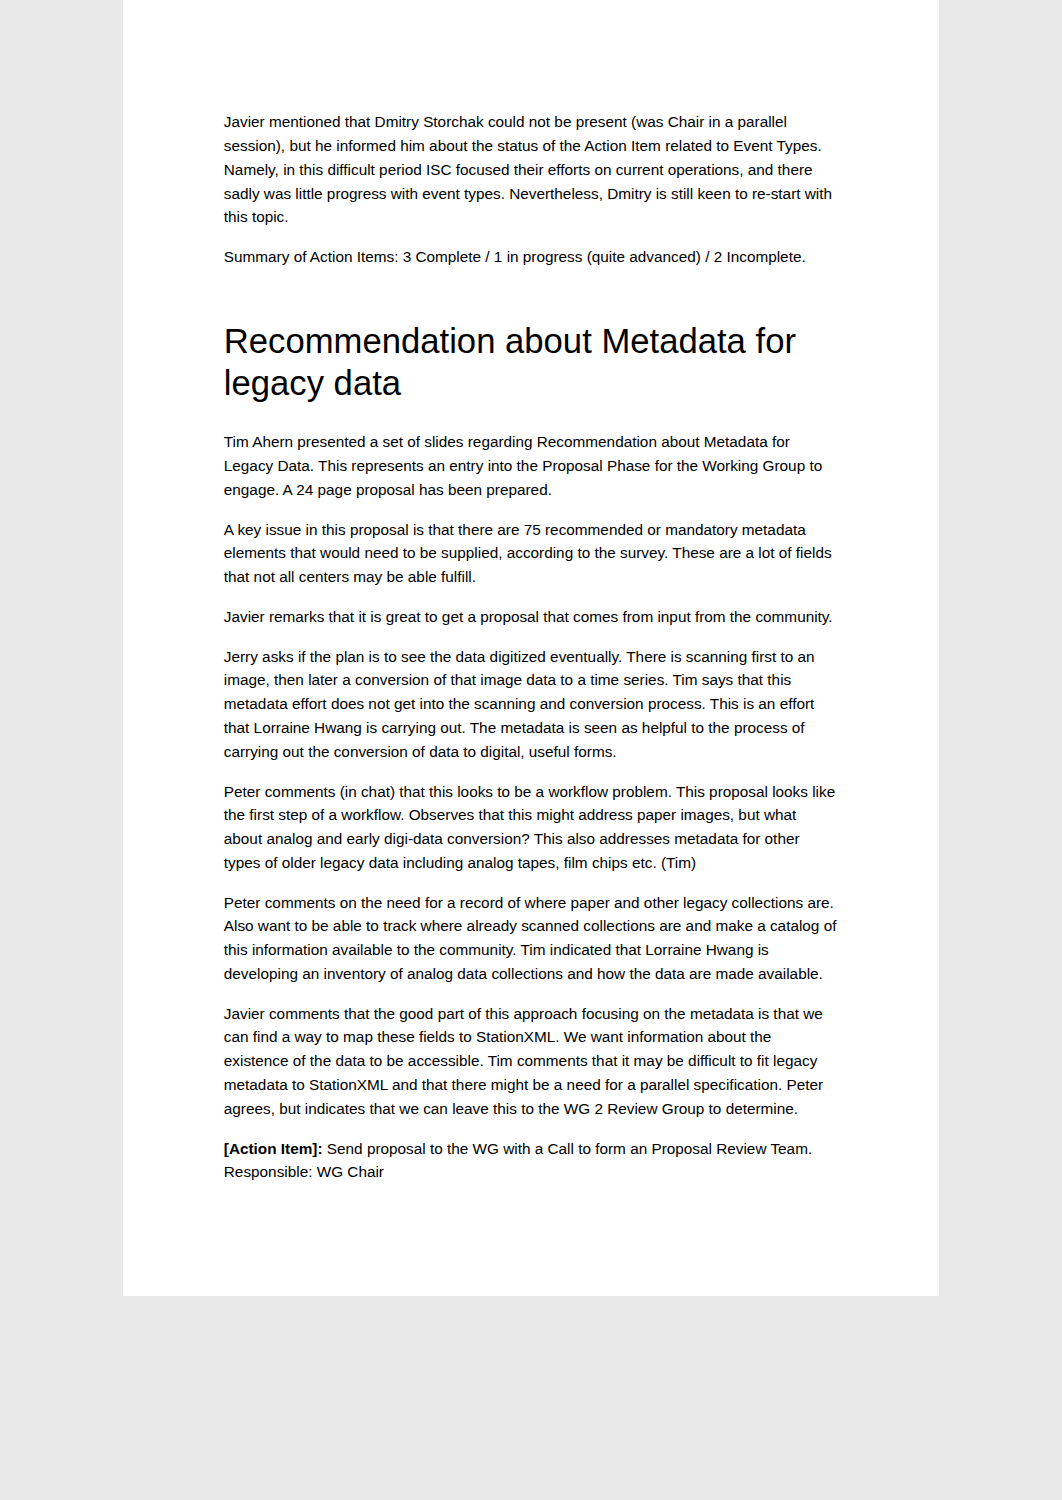Javier mentioned that Dmitry Storchak could not be present (was Chair in a parallel session), but he informed him about the status of the Action Item related to Event Types. Namely, in this difficult period ISC focused their efforts on current operations, and there sadly was little progress with event types. Nevertheless, Dmitry is still keen to re-start with this topic.
Summary of Action Items: 3 Complete / 1 in progress (quite advanced) / 2 Incomplete.
Recommendation about Metadata for legacy data
Tim Ahern presented a set of slides regarding Recommendation about Metadata for Legacy Data. This represents an entry into the Proposal Phase for the Working Group to engage. A 24 page proposal has been prepared.
A key issue in this proposal is that there are 75 recommended or mandatory metadata elements that would need to be supplied, according to the survey. These are a lot of fields that not all centers may be able fulfill.
Javier remarks that it is great to get a proposal that comes from input from the community.
Jerry asks if the plan is to see the data digitized eventually. There is scanning first to an image, then later a conversion of that image data to a time series. Tim says that this metadata effort does not get into the scanning and conversion process. This is an effort that Lorraine Hwang is carrying out. The metadata is seen as helpful to the process of carrying out the conversion of data to digital, useful forms.
Peter comments (in chat) that this looks to be a workflow problem. This proposal looks like the first step of a workflow. Observes that this might address paper images, but what about analog and early digi-data conversion? This also addresses metadata for other types of older legacy data including analog tapes, film chips etc. (Tim)
Peter comments on the need for a record of where paper and other legacy collections are. Also want to be able to track where already scanned collections are and make a catalog of this information available to the community. Tim indicated that Lorraine Hwang is developing an inventory of analog data collections and how the data are made available.
Javier comments that the good part of this approach focusing on the metadata is that we can find a way to map these fields to StationXML. We want information about the existence of the data to be accessible. Tim comments that it may be difficult to fit legacy metadata to StationXML and that there might be a need for a parallel specification. Peter agrees, but indicates that we can leave this to the WG 2 Review Group to determine.
[Action Item]: Send proposal to the WG with a Call to form an Proposal Review Team. Responsible: WG Chair